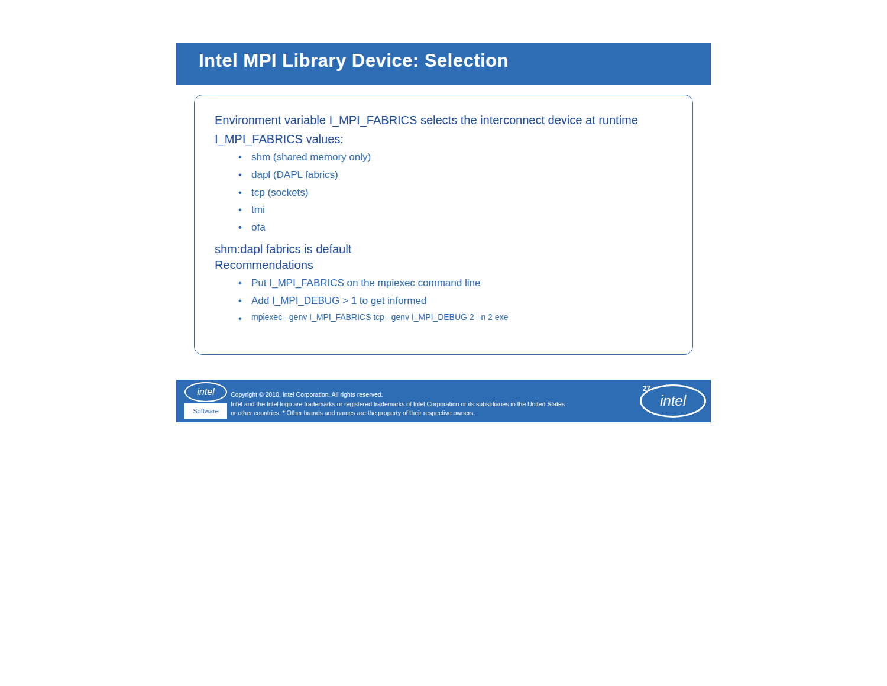Intel MPI Library Device: Selection
Environment variable I_MPI_FABRICS selects the interconnect device at runtime
I_MPI_FABRICS values:
shm (shared memory only)
dapl (DAPL fabrics)
tcp (sockets)
tmi
ofa
shm:dapl fabrics is default
Recommendations
Put I_MPI_FABRICS on the mpiexec command line
Add I_MPI_DEBUG > 1 to get informed
mpiexec –genv I_MPI_FABRICS tcp –genv I_MPI_DEBUG 2 –n 2 exe
intel
Software
Copyright © 2010, Intel Corporation. All rights reserved.
Intel and the Intel logo are trademarks or registered trademarks of Intel Corporation or its subsidiaries in the United States
or other countries. * Other brands and names are the property of their respective owners.
27
intel